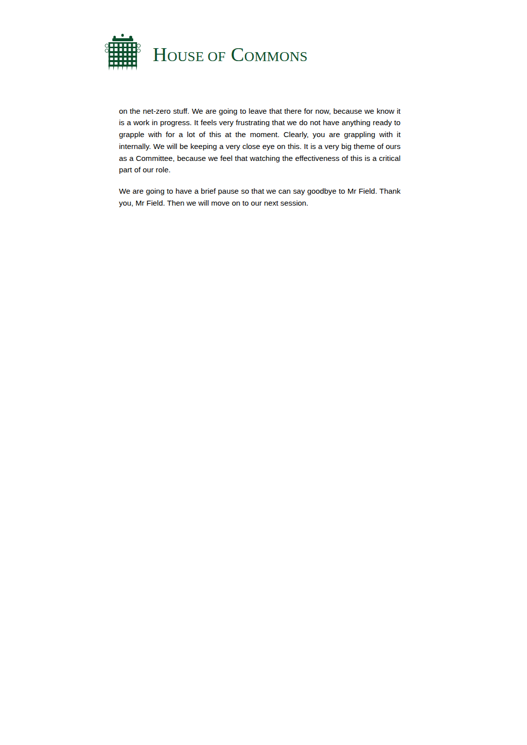HOUSE OF COMMONS
on the net-zero stuff. We are going to leave that there for now, because we know it is a work in progress. It feels very frustrating that we do not have anything ready to grapple with for a lot of this at the moment. Clearly, you are grappling with it internally. We will be keeping a very close eye on this. It is a very big theme of ours as a Committee, because we feel that watching the effectiveness of this is a critical part of our role.
We are going to have a brief pause so that we can say goodbye to Mr Field. Thank you, Mr Field. Then we will move on to our next session.